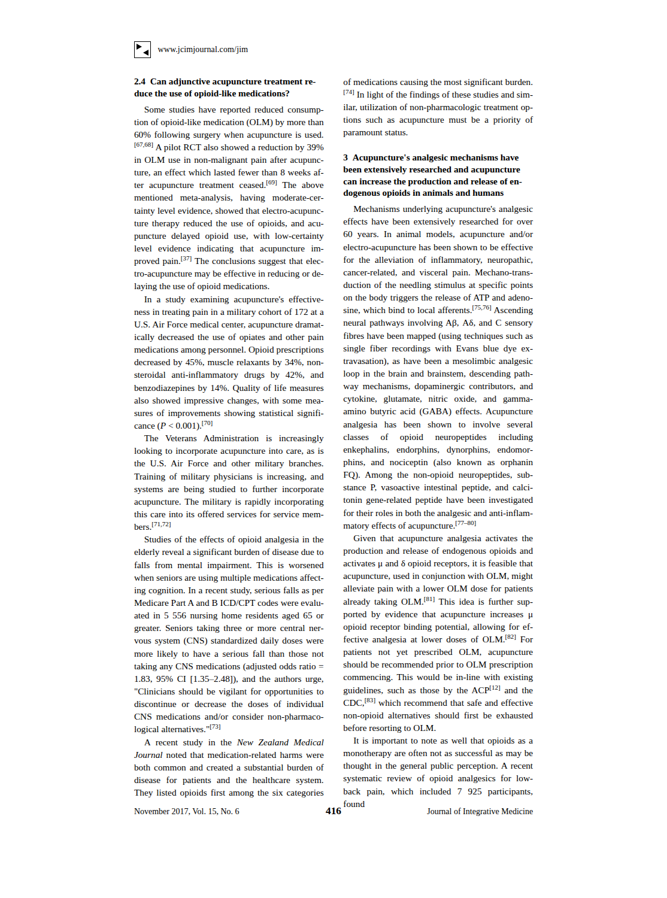www.jcimjournal.com/jim
2.4 Can adjunctive acupuncture treatment reduce the use of opioid-like medications?
Some studies have reported reduced consumption of opioid-like medication (OLM) by more than 60% following surgery when acupuncture is used.[67,68] A pilot RCT also showed a reduction by 39% in OLM use in non-malignant pain after acupuncture, an effect which lasted fewer than 8 weeks after acupuncture treatment ceased.[69] The above mentioned meta-analysis, having moderate-certainty level evidence, showed that electro-acupuncture therapy reduced the use of opioids, and acupuncture delayed opioid use, with low-certainty level evidence indicating that acupuncture improved pain.[37] The conclusions suggest that electro-acupuncture may be effective in reducing or delaying the use of opioid medications.
In a study examining acupuncture's effectiveness in treating pain in a military cohort of 172 at a U.S. Air Force medical center, acupuncture dramatically decreased the use of opiates and other pain medications among personnel. Opioid prescriptions decreased by 45%, muscle relaxants by 34%, non-steroidal anti-inflammatory drugs by 42%, and benzodiazepines by 14%. Quality of life measures also showed impressive changes, with some measures of improvements showing statistical significance (P < 0.001).[70]
The Veterans Administration is increasingly looking to incorporate acupuncture into care, as is the U.S. Air Force and other military branches. Training of military physicians is increasing, and systems are being studied to further incorporate acupuncture. The military is rapidly incorporating this care into its offered services for service members.[71,72]
Studies of the effects of opioid analgesia in the elderly reveal a significant burden of disease due to falls from mental impairment. This is worsened when seniors are using multiple medications affecting cognition. In a recent study, serious falls as per Medicare Part A and B ICD/CPT codes were evaluated in 5 556 nursing home residents aged 65 or greater. Seniors taking three or more central nervous system (CNS) standardized daily doses were more likely to have a serious fall than those not taking any CNS medications (adjusted odds ratio = 1.83, 95% CI [1.35–2.48]), and the authors urge, "Clinicians should be vigilant for opportunities to discontinue or decrease the doses of individual CNS medications and/or consider non-pharmacological alternatives."[73]
A recent study in the New Zealand Medical Journal noted that medication-related harms were both common and created a substantial burden of disease for patients and the healthcare system. They listed opioids first among the six categories of medications causing the most significant burden.[74] In light of the findings of these studies and similar, utilization of non-pharmacologic treatment options such as acupuncture must be a priority of paramount status.
3 Acupuncture's analgesic mechanisms have been extensively researched and acupuncture can increase the production and release of endogenous opioids in animals and humans
Mechanisms underlying acupuncture's analgesic effects have been extensively researched for over 60 years. In animal models, acupuncture and/or electro-acupuncture has been shown to be effective for the alleviation of inflammatory, neuropathic, cancer-related, and visceral pain. Mechano-transduction of the needling stimulus at specific points on the body triggers the release of ATP and adenosine, which bind to local afferents.[75,76] Ascending neural pathways involving Aβ, Aδ, and C sensory fibres have been mapped (using techniques such as single fiber recordings with Evans blue dye extravasation), as have been a mesolimbic analgesic loop in the brain and brainstem, descending pathway mechanisms, dopaminergic contributors, and cytokine, glutamate, nitric oxide, and gamma-amino butyric acid (GABA) effects. Acupuncture analgesia has been shown to involve several classes of opioid neuropeptides including enkephalins, endorphins, dynorphins, endomorphins, and nociceptin (also known as orphanin FQ). Among the non-opioid neuropeptides, substance P, vasoactive intestinal peptide, and calcitonin gene-related peptide have been investigated for their roles in both the analgesic and anti-inflammatory effects of acupuncture.[77–80]
Given that acupuncture analgesia activates the production and release of endogenous opioids and activates μ and δ opioid receptors, it is feasible that acupuncture, used in conjunction with OLM, might alleviate pain with a lower OLM dose for patients already taking OLM.[81] This idea is further supported by evidence that acupuncture increases μ opioid receptor binding potential, allowing for effective analgesia at lower doses of OLM.[82] For patients not yet prescribed OLM, acupuncture should be recommended prior to OLM prescription commencing. This would be in-line with existing guidelines, such as those by the ACP[12] and the CDC,[83] which recommend that safe and effective non-opioid alternatives should first be exhausted before resorting to OLM.
It is important to note as well that opioids as a monotherapy are often not as successful as may be thought in the general public perception. A recent systematic review of opioid analgesics for low-back pain, which included 7 925 participants, found
November 2017, Vol. 15, No. 6
Journal of Integrative Medicine
416